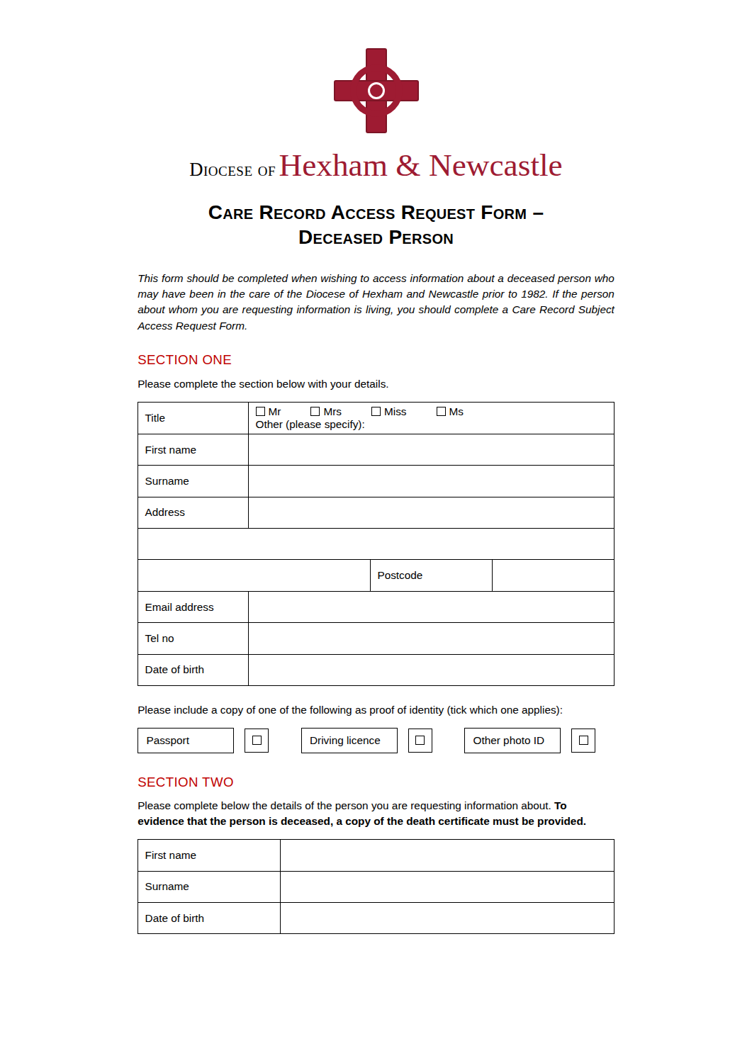Diocese of Hexham & Newcastle
Care Record Access Request Form –
Deceased Person
This form should be completed when wishing to access information about a deceased person who may have been in the care of the Diocese of Hexham and Newcastle prior to 1982. If the person about whom you are requesting information is living, you should complete a Care Record Subject Access Request Form.
SECTION ONE
Please complete the section below with your details.
| Title | Mr Mrs Miss Ms Other (please specify): |
| First name | |
| Surname | |
| Address | |
| | Postcode | |
| Email address | |
| Tel no | |
| Date of birth | |
Please include a copy of one of the following as proof of identity (tick which one applies):
Passport
Driving licence
Other photo ID
SECTION TWO
Please complete below the details of the person you are requesting information about. To evidence that the person is deceased, a copy of the death certificate must be provided.
| First name | |
| Surname | |
| Date of birth | |